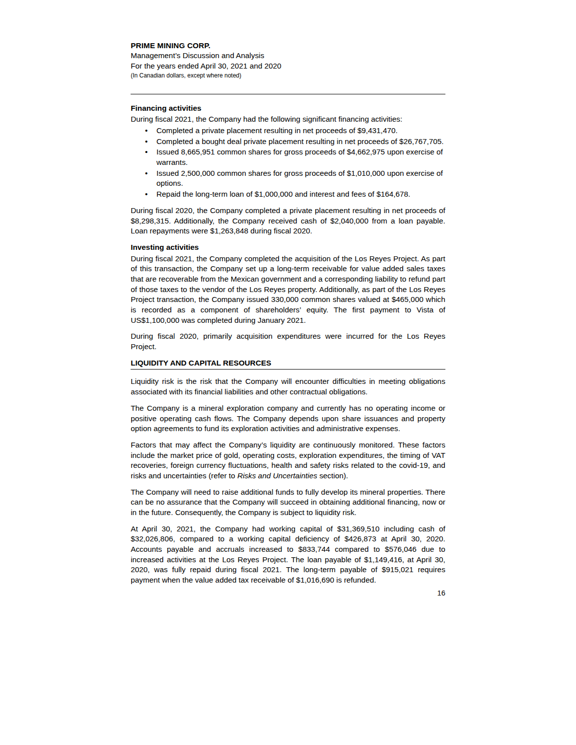PRIME MINING CORP.
Management’s Discussion and Analysis
For the years ended April 30, 2021 and 2020
(In Canadian dollars, except where noted)
Financing activities
During fiscal 2021, the Company had the following significant financing activities:
Completed a private placement resulting in net proceeds of $9,431,470.
Completed a bought deal private placement resulting in net proceeds of $26,767,705.
Issued 8,665,951 common shares for gross proceeds of $4,662,975 upon exercise of warrants.
Issued 2,500,000 common shares for gross proceeds of $1,010,000 upon exercise of options.
Repaid the long-term loan of $1,000,000 and interest and fees of $164,678.
During fiscal 2020, the Company completed a private placement resulting in net proceeds of $8,298,315. Additionally, the Company received cash of $2,040,000 from a loan payable. Loan repayments were $1,263,848 during fiscal 2020.
Investing activities
During fiscal 2021, the Company completed the acquisition of the Los Reyes Project. As part of this transaction, the Company set up a long-term receivable for value added sales taxes that are recoverable from the Mexican government and a corresponding liability to refund part of those taxes to the vendor of the Los Reyes property. Additionally, as part of the Los Reyes Project transaction, the Company issued 330,000 common shares valued at $465,000 which is recorded as a component of shareholders’ equity. The first payment to Vista of US$1,100,000 was completed during January 2021.
During fiscal 2020, primarily acquisition expenditures were incurred for the Los Reyes Project.
LIQUIDITY AND CAPITAL RESOURCES
Liquidity risk is the risk that the Company will encounter difficulties in meeting obligations associated with its financial liabilities and other contractual obligations.
The Company is a mineral exploration company and currently has no operating income or positive operating cash flows. The Company depends upon share issuances and property option agreements to fund its exploration activities and administrative expenses.
Factors that may affect the Company’s liquidity are continuously monitored. These factors include the market price of gold, operating costs, exploration expenditures, the timing of VAT recoveries, foreign currency fluctuations, health and safety risks related to the covid-19, and risks and uncertainties (refer to Risks and Uncertainties section).
The Company will need to raise additional funds to fully develop its mineral properties. There can be no assurance that the Company will succeed in obtaining additional financing, now or in the future. Consequently, the Company is subject to liquidity risk.
At April 30, 2021, the Company had working capital of $31,369,510 including cash of $32,026,806, compared to a working capital deficiency of $426,873 at April 30, 2020. Accounts payable and accruals increased to $833,744 compared to $576,046 due to increased activities at the Los Reyes Project. The loan payable of $1,149,416, at April 30, 2020, was fully repaid during fiscal 2021. The long-term payable of $915,021 requires payment when the value added tax receivable of $1,016,690 is refunded.
16